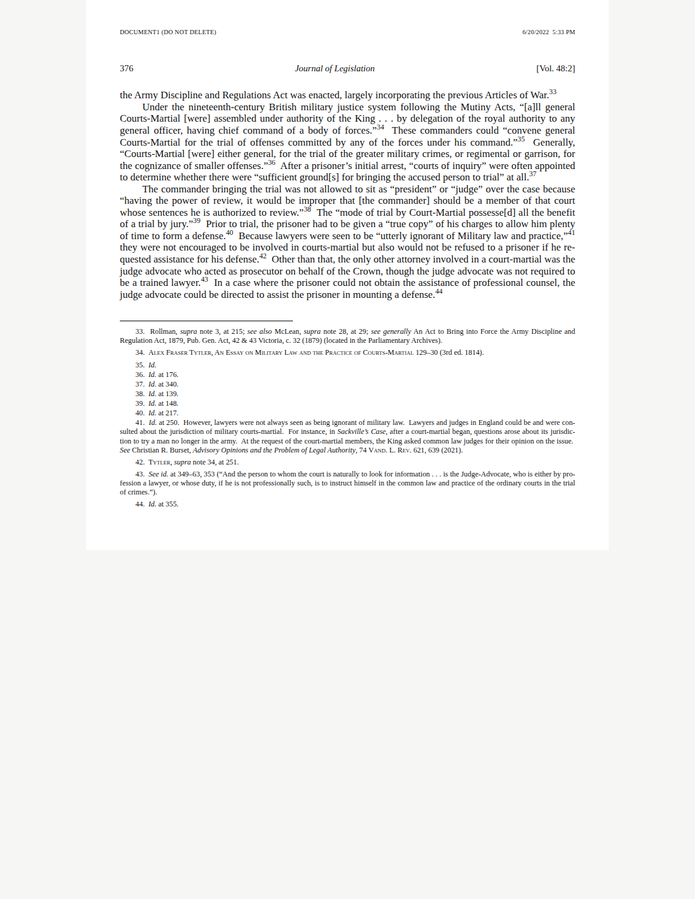Document1 (Do Not Delete)
6/20/2022 5:33 PM
376 Journal of Legislation [Vol. 48:2]
the Army Discipline and Regulations Act was enacted, largely incorporating the previous Articles of War.33
Under the nineteenth-century British military justice system following the Mutiny Acts, “[a]ll general Courts-Martial [were] assembled under authority of the King . . . by delegation of the royal authority to any general officer, having chief command of a body of forces.”34 These commanders could “convene general Courts-Martial for the trial of offenses committed by any of the forces under his command.”35 Generally, “Courts-Martial [were] either general, for the trial of the greater military crimes, or regimental or garrison, for the cognizance of smaller offenses.”36 After a prisoner’s initial arrest, “courts of inquiry” were often appointed to determine whether there were “sufficient ground[s] for bringing the accused person to trial” at all.37
The commander bringing the trial was not allowed to sit as “president” or “judge” over the case because “having the power of review, it would be improper that [the commander] should be a member of that court whose sentences he is authorized to review.”38 The “mode of trial by Court-Martial possesse[d] all the benefit of a trial by jury.”39 Prior to trial, the prisoner had to be given a “true copy” of his charges to allow him plenty of time to form a defense.40 Because lawyers were seen to be “utterly ignorant of Military law and practice,”41 they were not encouraged to be involved in courts-martial but also would not be refused to a prisoner if he requested assistance for his defense.42 Other than that, the only other attorney involved in a court-martial was the judge advocate who acted as prosecutor on behalf of the Crown, though the judge advocate was not required to be a trained lawyer.43 In a case where the prisoner could not obtain the assistance of professional counsel, the judge advocate could be directed to assist the prisoner in mounting a defense.44
33. Rollman, supra note 3, at 215; see also McLean, supra note 28, at 29; see generally An Act to Bring into Force the Army Discipline and Regulation Act, 1879, Pub. Gen. Act, 42 & 43 Victoria, c. 32 (1879) (located in the Parliamentary Archives).
34. Alex Fraser Tytler, An Essay on Military Law and the Practice of Courts-Martial 129–30 (3rd ed. 1814).
35. Id.
36. Id. at 176.
37. Id. at 340.
38. Id. at 139.
39. Id. at 148.
40. Id. at 217.
41. Id. at 250. However, lawyers were not always seen as being ignorant of military law. Lawyers and judges in England could be and were consulted about the jurisdiction of military courts-martial. For instance, in Sackville’s Case, after a court-martial began, questions arose about its jurisdiction to try a man no longer in the army. At the request of the court-martial members, the King asked common law judges for their opinion on the issue. See Christian R. Burset, Advisory Opinions and the Problem of Legal Authority, 74 Vand. L. Rev. 621, 639 (2021).
42. Tytler, supra note 34, at 251.
43. See id. at 349–63, 353 (“And the person to whom the court is naturally to look for information . . . is the Judge-Advocate, who is either by profession a lawyer, or whose duty, if he is not professionally such, is to instruct himself in the common law and practice of the ordinary courts in the trial of crimes.”).
44. Id. at 355.